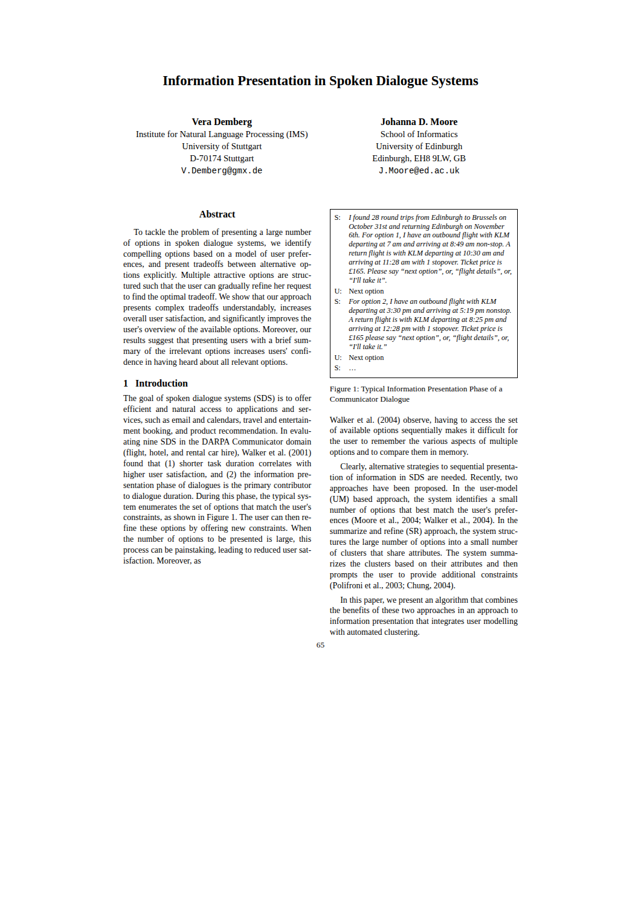Information Presentation in Spoken Dialogue Systems
| Vera Demberg Institute for Natural Language Processing (IMS) University of Stuttgart D-70174 Stuttgart V.Demberg@gmx.de | Johanna D. Moore School of Informatics University of Edinburgh Edinburgh, EH8 9LW, GB J.Moore@ed.ac.uk |
Abstract
To tackle the problem of presenting a large number of options in spoken dialogue systems, we identify compelling options based on a model of user preferences, and present tradeoffs between alternative options explicitly. Multiple attractive options are structured such that the user can gradually refine her request to find the optimal tradeoff. We show that our approach presents complex tradeoffs understandably, increases overall user satisfaction, and significantly improves the user's overview of the available options. Moreover, our results suggest that presenting users with a brief summary of the irrelevant options increases users' confidence in having heard about all relevant options.
1 Introduction
The goal of spoken dialogue systems (SDS) is to offer efficient and natural access to applications and services, such as email and calendars, travel and entertainment booking, and product recommendation. In evaluating nine SDS in the DARPA Communicator domain (flight, hotel, and rental car hire), Walker et al. (2001) found that (1) shorter task duration correlates with higher user satisfaction, and (2) the information presentation phase of dialogues is the primary contributor to dialogue duration. During this phase, the typical system enumerates the set of options that match the user's constraints, as shown in Figure 1. The user can then refine these options by offering new constraints. When the number of options to be presented is large, this process can be painstaking, leading to reduced user satisfaction. Moreover, as
| S: | I found 28 round trips from Edinburgh to Brussels on October 31st and returning Edinburgh on November 6th. For option 1, I have an outbound flight with KLM departing at 7 am and arriving at 8:49 am non-stop. A return flight is with KLM departing at 10:30 am and arriving at 11:28 am with 1 stopover. Ticket price is £165. Please say “next option”, or, “flight details”, or, “I'll take it”. |
| U: | Next option |
| S: | For option 2, I have an outbound flight with KLM departing at 3:30 pm and arriving at 5:19 pm nonstop. A return flight is with KLM departing at 8:25 pm and arriving at 12:28 pm with 1 stopover. Ticket price is £165 please say “next option”, or, “flight details”, or, “I'll take it.” |
| U: | Next option |
| S: | … |
Figure 1: Typical Information Presentation Phase of a Communicator Dialogue
Walker et al. (2004) observe, having to access the set of available options sequentially makes it difficult for the user to remember the various aspects of multiple options and to compare them in memory.
Clearly, alternative strategies to sequential presentation of information in SDS are needed. Recently, two approaches have been proposed. In the user-model (UM) based approach, the system identifies a small number of options that best match the user's preferences (Moore et al., 2004; Walker et al., 2004). In the summarize and refine (SR) approach, the system structures the large number of options into a small number of clusters that share attributes. The system summarizes the clusters based on their attributes and then prompts the user to provide additional constraints (Polifroni et al., 2003; Chung, 2004).
In this paper, we present an algorithm that combines the benefits of these two approaches in an approach to information presentation that integrates user modelling with automated clustering.
65